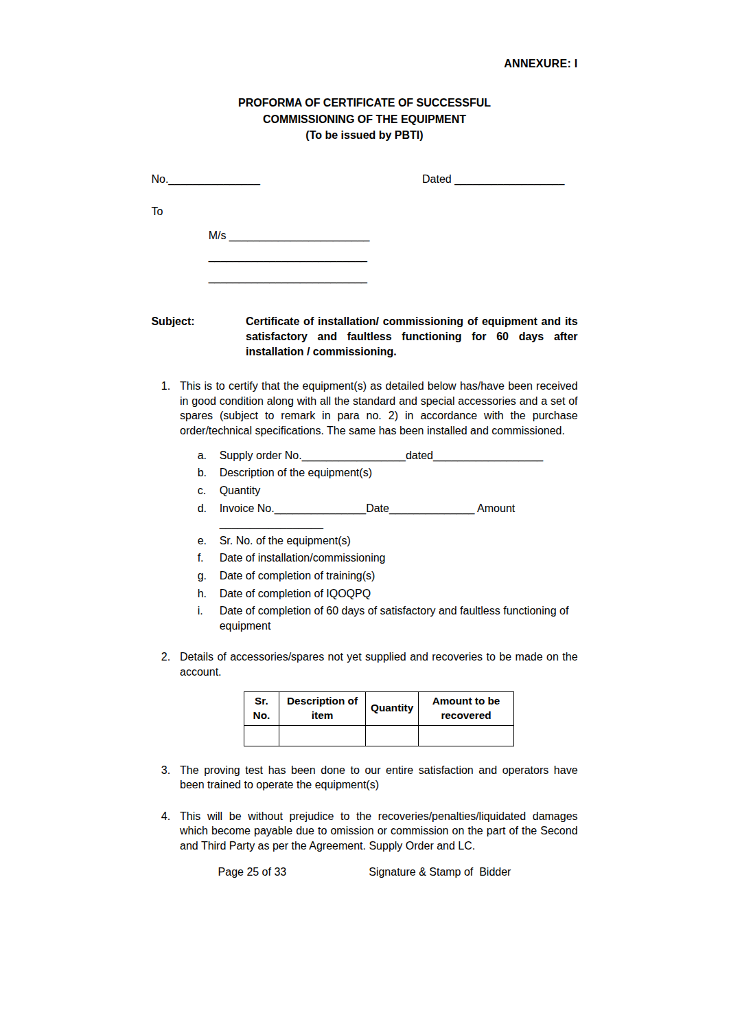ANNEXURE: I
PROFORMA OF CERTIFICATE OF SUCCESSFUL
COMMISSIONING OF THE EQUIPMENT
(To be issued by PBTI)
No._______________
Dated __________________
To
M/s _______________________
__________________________
__________________________
Subject:
Certificate of installation/ commissioning of equipment and its satisfactory and faultless functioning for 60 days after installation / commissioning.
This is to certify that the equipment(s) as detailed below has/have been received in good condition along with all the standard and special accessories and a set of spares (subject to remark in para no. 2) in accordance with the purchase order/technical specifications. The same has been installed and commissioned.
Supply order No._________________dated__________________
Description of the equipment(s)
Quantity
Invoice No._______________Date______________ Amount _________________
Sr. No. of the equipment(s)
Date of installation/commissioning
Date of completion of training(s)
Date of completion of IQOQPQ
Date of completion of 60 days of satisfactory and faultless functioning of equipment
Details of accessories/spares not yet supplied and recoveries to be made on the account.
| Sr. No. | Description of item | Quantity | Amount to be recovered |
| --- | --- | --- | --- |
The proving test has been done to our entire satisfaction and operators have been trained to operate the equipment(s)
This will be without prejudice to the recoveries/penalties/liquidated damages which become payable due to omission or commission on the part of the Second and Third Party as per the Agreement. Supply Order and LC.
Page 25 of 33
Signature & Stamp of Bidder